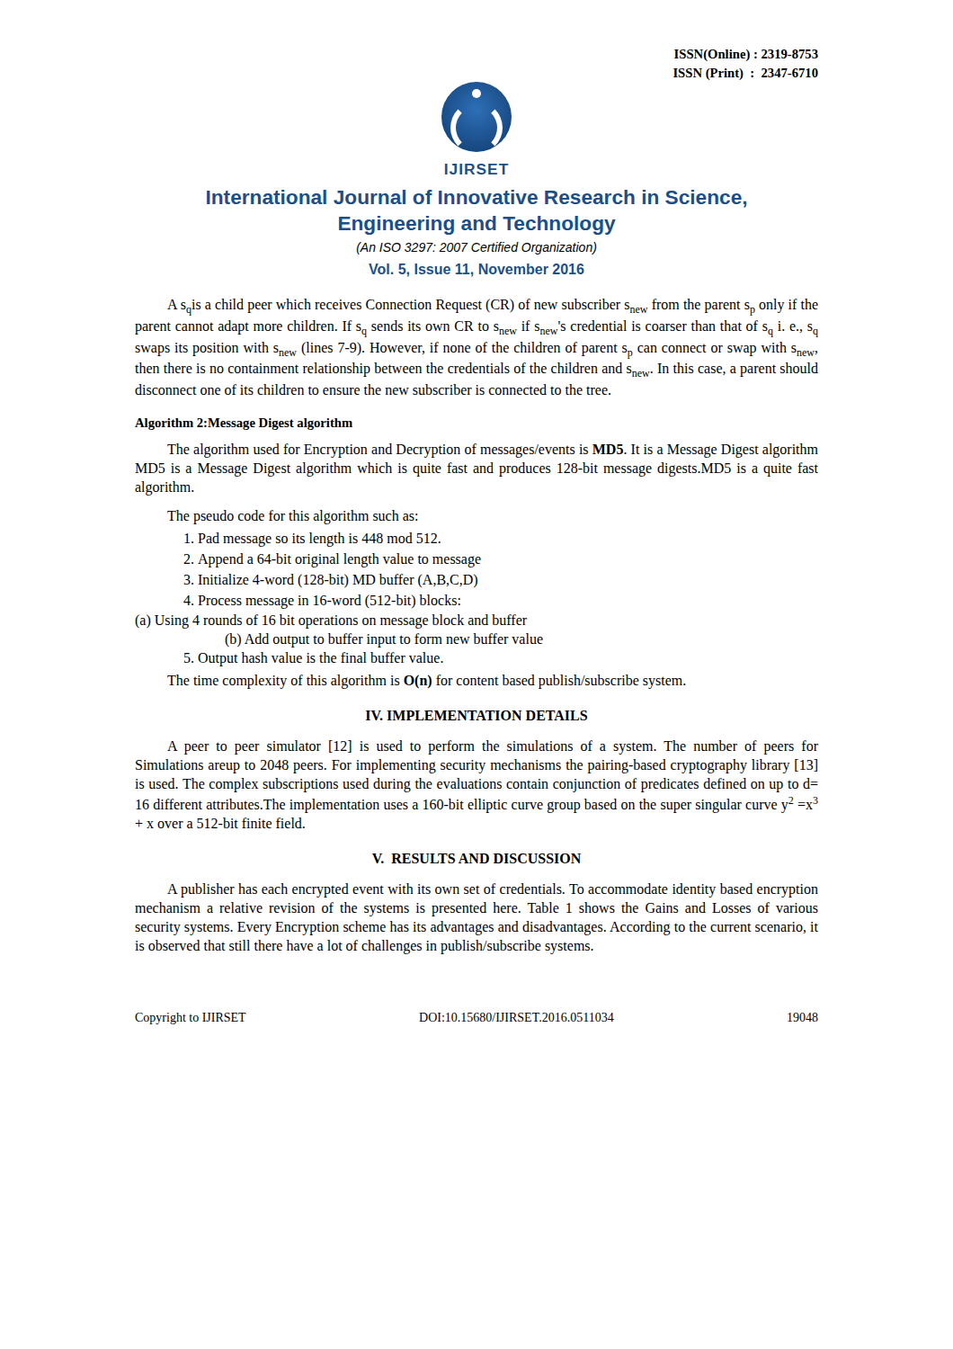ISSN(Online) : 2319-8753
ISSN (Print) : 2347-6710
IJIRSET
International Journal of Innovative Research in Science,
Engineering and Technology
(An ISO 3297: 2007 Certified Organization)
Vol. 5, Issue 11, November 2016
A sqis a child peer which receives Connection Request (CR) of new subscriber snew from the parent sp only if the parent cannot adapt more children. If sq sends its own CR to snew if snew's credential is coarser than that of sq i. e., sq swaps its position with snew (lines 7-9). However, if none of the children of parent sp can connect or swap with snew, then there is no containment relationship between the credentials of the children and snew. In this case, a parent should disconnect one of its children to ensure the new subscriber is connected to the tree.
Algorithm 2:Message Digest algorithm
The algorithm used for Encryption and Decryption of messages/events is MD5. It is a Message Digest algorithm MD5 is a Message Digest algorithm which is quite fast and produces 128-bit message digests.MD5 is a quite fast algorithm.
The pseudo code for this algorithm such as:
Pad message so its length is 448 mod 512.
Append a 64-bit original length value to message
Initialize 4-word (128-bit) MD buffer (A,B,C,D)
Process message in 16-word (512-bit) blocks:
(a) Using 4 rounds of 16 bit operations on message block and buffer
(b) Add output to buffer input to form new buffer value
Output hash value is the final buffer value.
The time complexity of this algorithm is O(n) for content based publish/subscribe system.
IV. IMPLEMENTATION DETAILS
A peer to peer simulator [12] is used to perform the simulations of a system. The number of peers for Simulations areup to 2048 peers. For implementing security mechanisms the pairing-based cryptography library [13] is used. The complex subscriptions used during the evaluations contain conjunction of predicates defined on up to d= 16 different attributes.The implementation uses a 160-bit elliptic curve group based on the super singular curve y2 =x3 + x over a 512-bit finite field.
V. RESULTS AND DISCUSSION
A publisher has each encrypted event with its own set of credentials. To accommodate identity based encryption mechanism a relative revision of the systems is presented here. Table 1 shows the Gains and Losses of various security systems. Every Encryption scheme has its advantages and disadvantages. According to the current scenario, it is observed that still there have a lot of challenges in publish/subscribe systems.
Copyright to IJIRSET
DOI:10.15680/IJIRSET.2016.0511034
19048